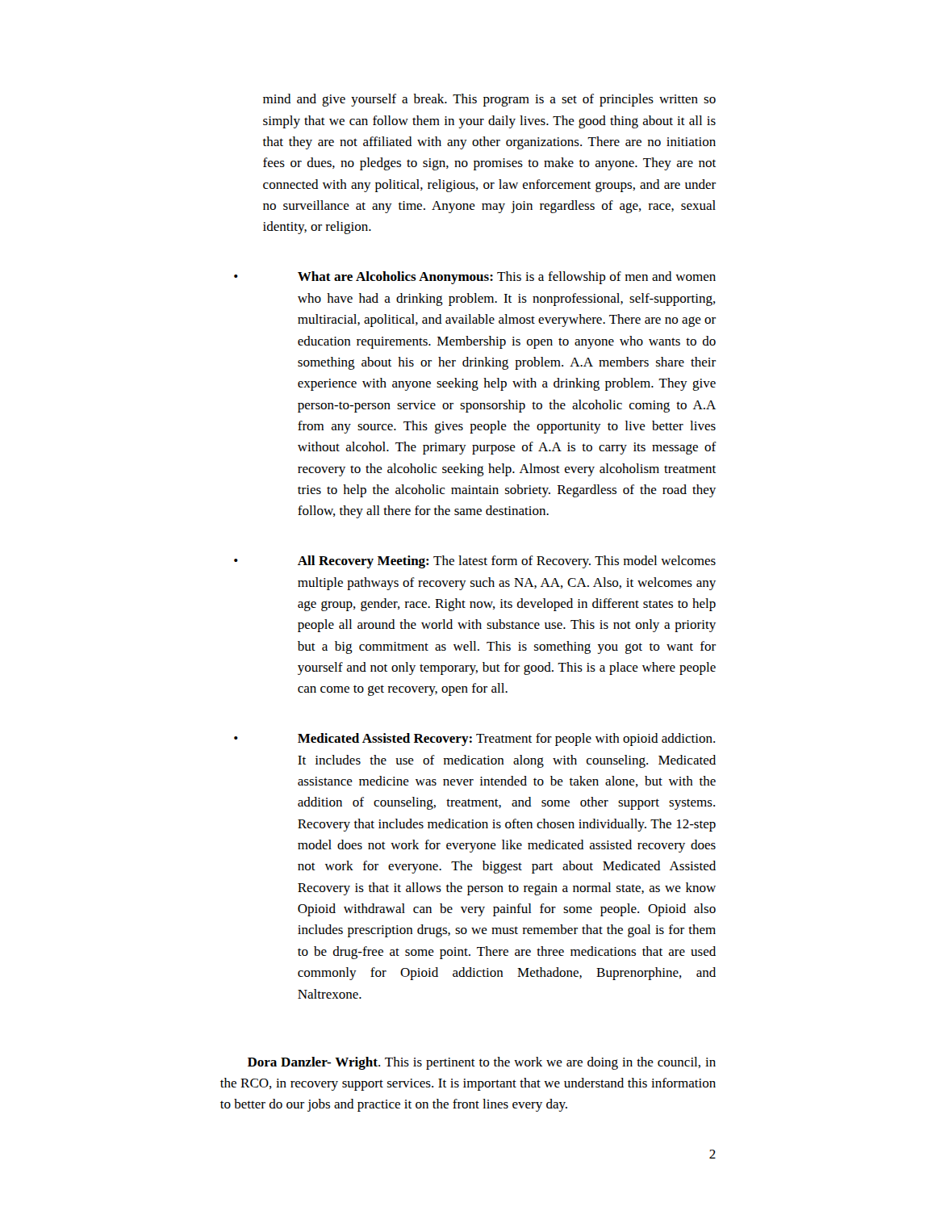mind and give yourself a break. This program is a set of principles written so simply that we can follow them in your daily lives. The good thing about it all is that they are not affiliated with any other organizations. There are no initiation fees or dues, no pledges to sign, no promises to make to anyone. They are not connected with any political, religious, or law enforcement groups, and are under no surveillance at any time. Anyone may join regardless of age, race, sexual identity, or religion.
What are Alcoholics Anonymous: This is a fellowship of men and women who have had a drinking problem. It is nonprofessional, self-supporting, multiracial, apolitical, and available almost everywhere. There are no age or education requirements. Membership is open to anyone who wants to do something about his or her drinking problem. A.A members share their experience with anyone seeking help with a drinking problem. They give person-to-person service or sponsorship to the alcoholic coming to A.A from any source. This gives people the opportunity to live better lives without alcohol. The primary purpose of A.A is to carry its message of recovery to the alcoholic seeking help. Almost every alcoholism treatment tries to help the alcoholic maintain sobriety. Regardless of the road they follow, they all there for the same destination.
All Recovery Meeting: The latest form of Recovery. This model welcomes multiple pathways of recovery such as NA, AA, CA. Also, it welcomes any age group, gender, race. Right now, its developed in different states to help people all around the world with substance use. This is not only a priority but a big commitment as well. This is something you got to want for yourself and not only temporary, but for good. This is a place where people can come to get recovery, open for all.
Medicated Assisted Recovery: Treatment for people with opioid addiction. It includes the use of medication along with counseling. Medicated assistance medicine was never intended to be taken alone, but with the addition of counseling, treatment, and some other support systems. Recovery that includes medication is often chosen individually. The 12-step model does not work for everyone like medicated assisted recovery does not work for everyone. The biggest part about Medicated Assisted Recovery is that it allows the person to regain a normal state, as we know Opioid withdrawal can be very painful for some people. Opioid also includes prescription drugs, so we must remember that the goal is for them to be drug-free at some point. There are three medications that are used commonly for Opioid addiction Methadone, Buprenorphine, and Naltrexone.
Dora Danzler- Wright. This is pertinent to the work we are doing in the council, in the RCO, in recovery support services. It is important that we understand this information to better do our jobs and practice it on the front lines every day.
2